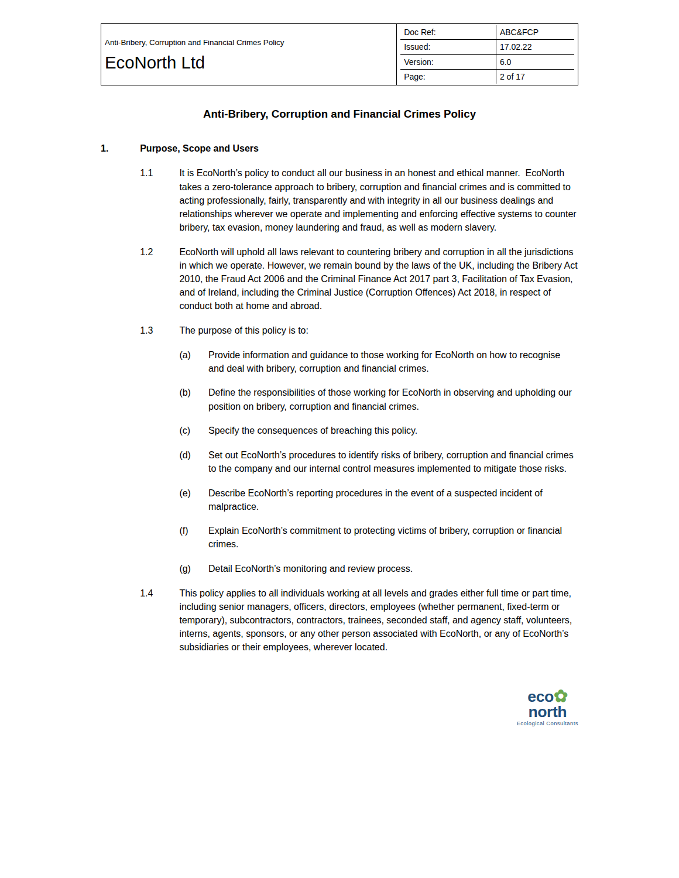| Anti-Bribery, Corruption and Financial Crimes Policy EcoNorth Ltd | / Doc Ref: / ABC&FCP / / Issued: / 17.02.22 / / Version: / 6.0 / / Page: / 2 of 17 / |
Anti-Bribery, Corruption and Financial Crimes Policy
1. Purpose, Scope and Users
1.1 It is EcoNorth’s policy to conduct all our business in an honest and ethical manner. EcoNorth takes a zero-tolerance approach to bribery, corruption and financial crimes and is committed to acting professionally, fairly, transparently and with integrity in all our business dealings and relationships wherever we operate and implementing and enforcing effective systems to counter bribery, tax evasion, money laundering and fraud, as well as modern slavery.
1.2 EcoNorth will uphold all laws relevant to countering bribery and corruption in all the jurisdictions in which we operate. However, we remain bound by the laws of the UK, including the Bribery Act 2010, the Fraud Act 2006 and the Criminal Finance Act 2017 part 3, Facilitation of Tax Evasion, and of Ireland, including the Criminal Justice (Corruption Offences) Act 2018, in respect of conduct both at home and abroad.
1.3 The purpose of this policy is to:
(a) Provide information and guidance to those working for EcoNorth on how to recognise and deal with bribery, corruption and financial crimes.
(b) Define the responsibilities of those working for EcoNorth in observing and upholding our position on bribery, corruption and financial crimes.
(c) Specify the consequences of breaching this policy.
(d) Set out EcoNorth’s procedures to identify risks of bribery, corruption and financial crimes to the company and our internal control measures implemented to mitigate those risks.
(e) Describe EcoNorth’s reporting procedures in the event of a suspected incident of malpractice.
(f) Explain EcoNorth’s commitment to protecting victims of bribery, corruption or financial crimes.
(g) Detail EcoNorth’s monitoring and review process.
1.4 This policy applies to all individuals working at all levels and grades either full time or part time, including senior managers, officers, directors, employees (whether permanent, fixed-term or temporary), subcontractors, contractors, trainees, seconded staff, and agency staff, volunteers, interns, agents, sponsors, or any other person associated with EcoNorth, or any of EcoNorth’s subsidiaries or their employees, wherever located.
eco✿
north
Ecological Consultants